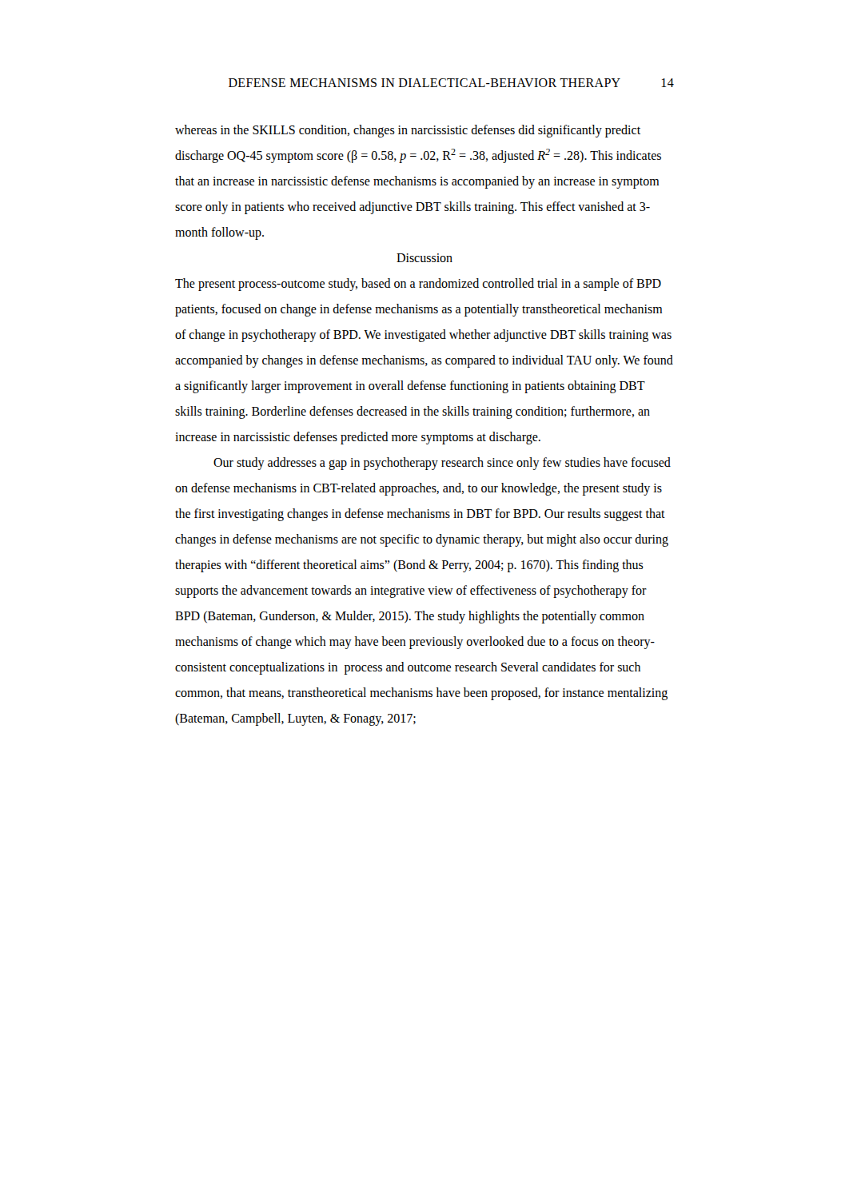DEFENSE MECHANISMS IN DIALECTICAL-BEHAVIOR THERAPY14
whereas in the SKILLS condition, changes in narcissistic defenses did significantly predict discharge OQ-45 symptom score (β = 0.58, p = .02, R2 = .38, adjusted R2 = .28). This indicates that an increase in narcissistic defense mechanisms is accompanied by an increase in symptom score only in patients who received adjunctive DBT skills training. This effect vanished at 3-month follow-up.
Discussion
The present process-outcome study, based on a randomized controlled trial in a sample of BPD patients, focused on change in defense mechanisms as a potentially transtheoretical mechanism of change in psychotherapy of BPD. We investigated whether adjunctive DBT skills training was accompanied by changes in defense mechanisms, as compared to individual TAU only. We found a significantly larger improvement in overall defense functioning in patients obtaining DBT skills training. Borderline defenses decreased in the skills training condition; furthermore, an increase in narcissistic defenses predicted more symptoms at discharge.
Our study addresses a gap in psychotherapy research since only few studies have focused on defense mechanisms in CBT-related approaches, and, to our knowledge, the present study is the first investigating changes in defense mechanisms in DBT for BPD. Our results suggest that changes in defense mechanisms are not specific to dynamic therapy, but might also occur during therapies with “different theoretical aims” (Bond & Perry, 2004; p. 1670). This finding thus supports the advancement towards an integrative view of effectiveness of psychotherapy for BPD (Bateman, Gunderson, & Mulder, 2015). The study highlights the potentially common mechanisms of change which may have been previously overlooked due to a focus on theory-consistent conceptualizations in process and outcome research Several candidates for such common, that means, transtheoretical mechanisms have been proposed, for instance mentalizing (Bateman, Campbell, Luyten, & Fonagy, 2017;